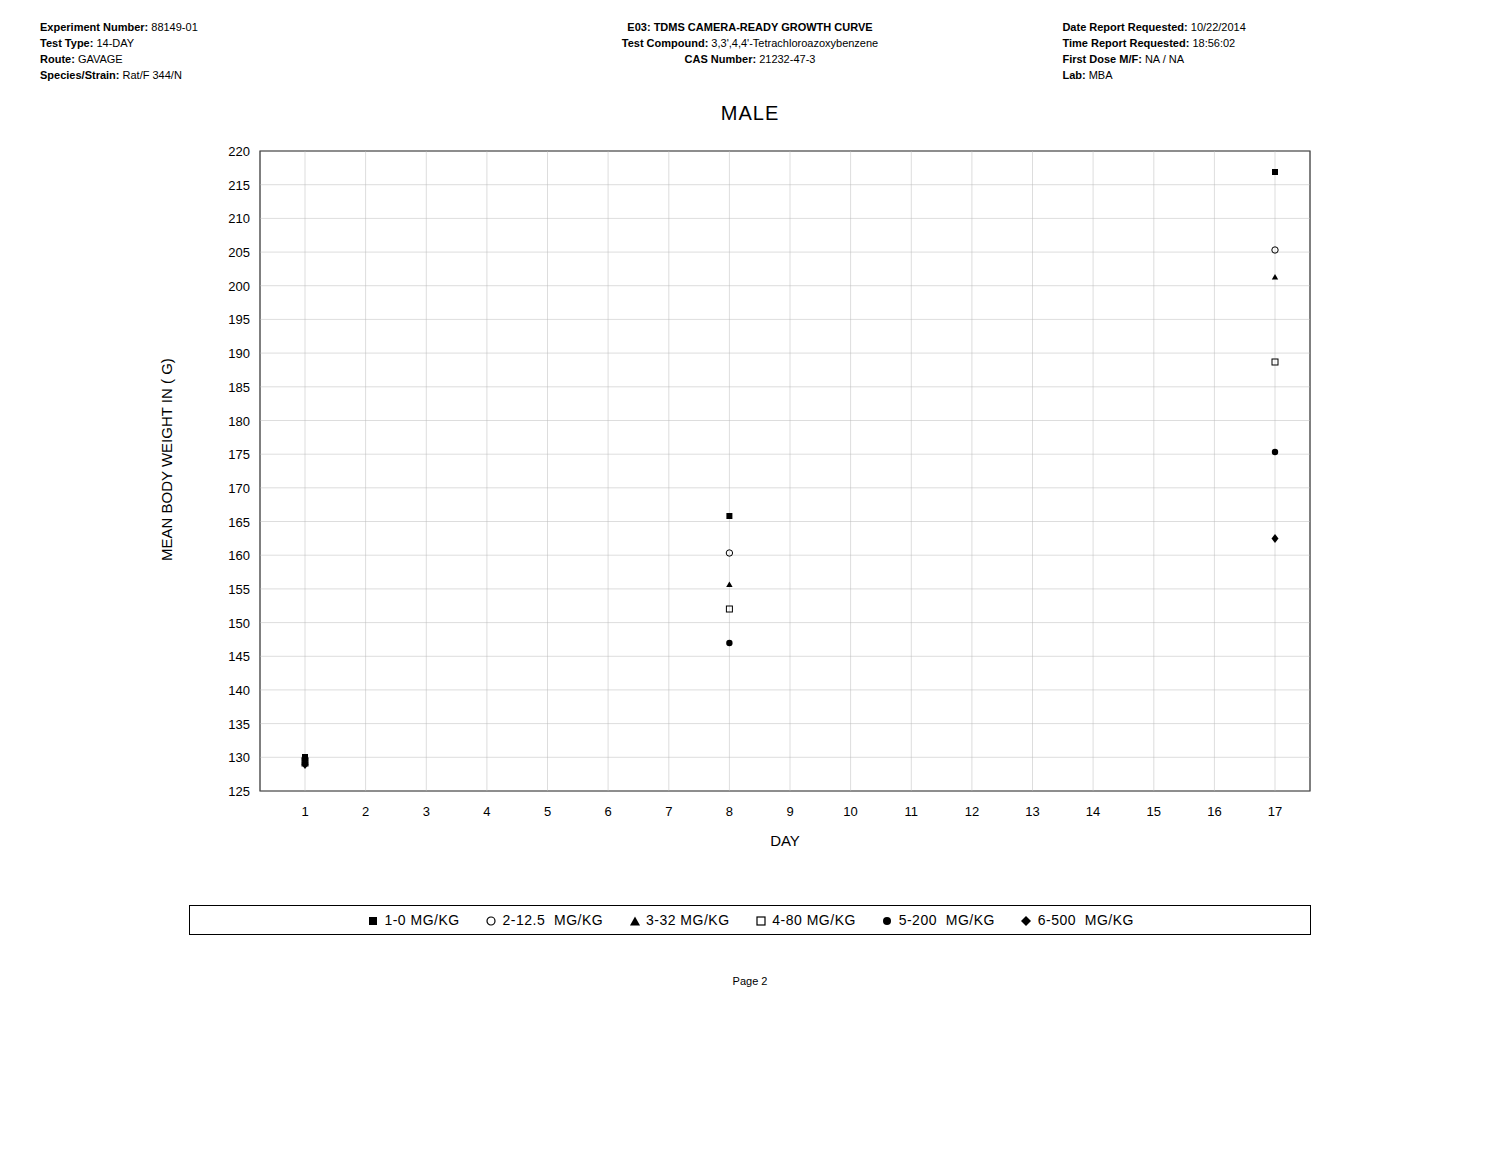Experiment Number: 88149-01
Test Type: 14-DAY
Route: GAVAGE
Species/Strain: Rat/F 344/N
E03: TDMS CAMERA-READY GROWTH CURVE
Test Compound: 3,3',4,4'-Tetrachloroazoxybenzene
CAS Number: 21232-47-3
Date Report Requested: 10/22/2014
Time Report Requested: 18:56:02
First Dose M/F: NA / NA
Lab: MBA
MALE
MEAN BODY WEIGHT IN ( G) 220 215 210 205 200 195 190 185 180 175 170 165 160 155 150 145 140 135 130 125 1 2 3 4 5 6 7 8 9 10 11 12 13 14 15 16 17 DAY
1-0 MG/KG 2-12.5 MG/KG 3-32 MG/KG 4-80 MG/KG 5-200 MG/KG 6-500 MG/KG
Page 2